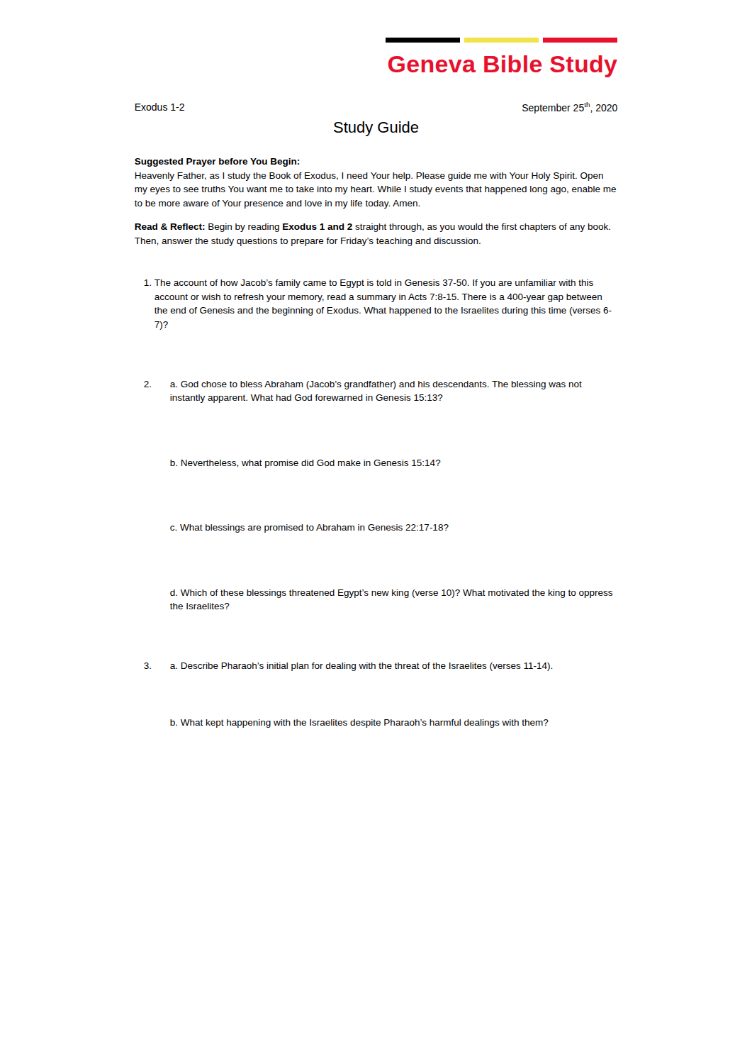Geneva Bible Study
Exodus 1-2
September 25th, 2020
Study Guide
Suggested Prayer before You Begin:
Heavenly Father, as I study the Book of Exodus, I need Your help. Please guide me with Your Holy Spirit. Open my eyes to see truths You want me to take into my heart. While I study events that happened long ago, enable me to be more aware of Your presence and love in my life today. Amen.
Read & Reflect: Begin by reading Exodus 1 and 2 straight through, as you would the first chapters of any book. Then, answer the study questions to prepare for Friday’s teaching and discussion.
The account of how Jacob’s family came to Egypt is told in Genesis 37-50. If you are unfamiliar with this account or wish to refresh your memory, read a summary in Acts 7:8-15. There is a 400-year gap between the end of Genesis and the beginning of Exodus. What happened to the Israelites during this time (verses 6-7)?
a. God chose to bless Abraham (Jacob’s grandfather) and his descendants. The blessing was not instantly apparent. What had God forewarned in Genesis 15:13?
b. Nevertheless, what promise did God make in Genesis 15:14?
c. What blessings are promised to Abraham in Genesis 22:17-18?
d. Which of these blessings threatened Egypt’s new king (verse 10)? What motivated the king to oppress the Israelites?
a. Describe Pharaoh’s initial plan for dealing with the threat of the Israelites (verses 11-14).
b. What kept happening with the Israelites despite Pharaoh’s harmful dealings with them?